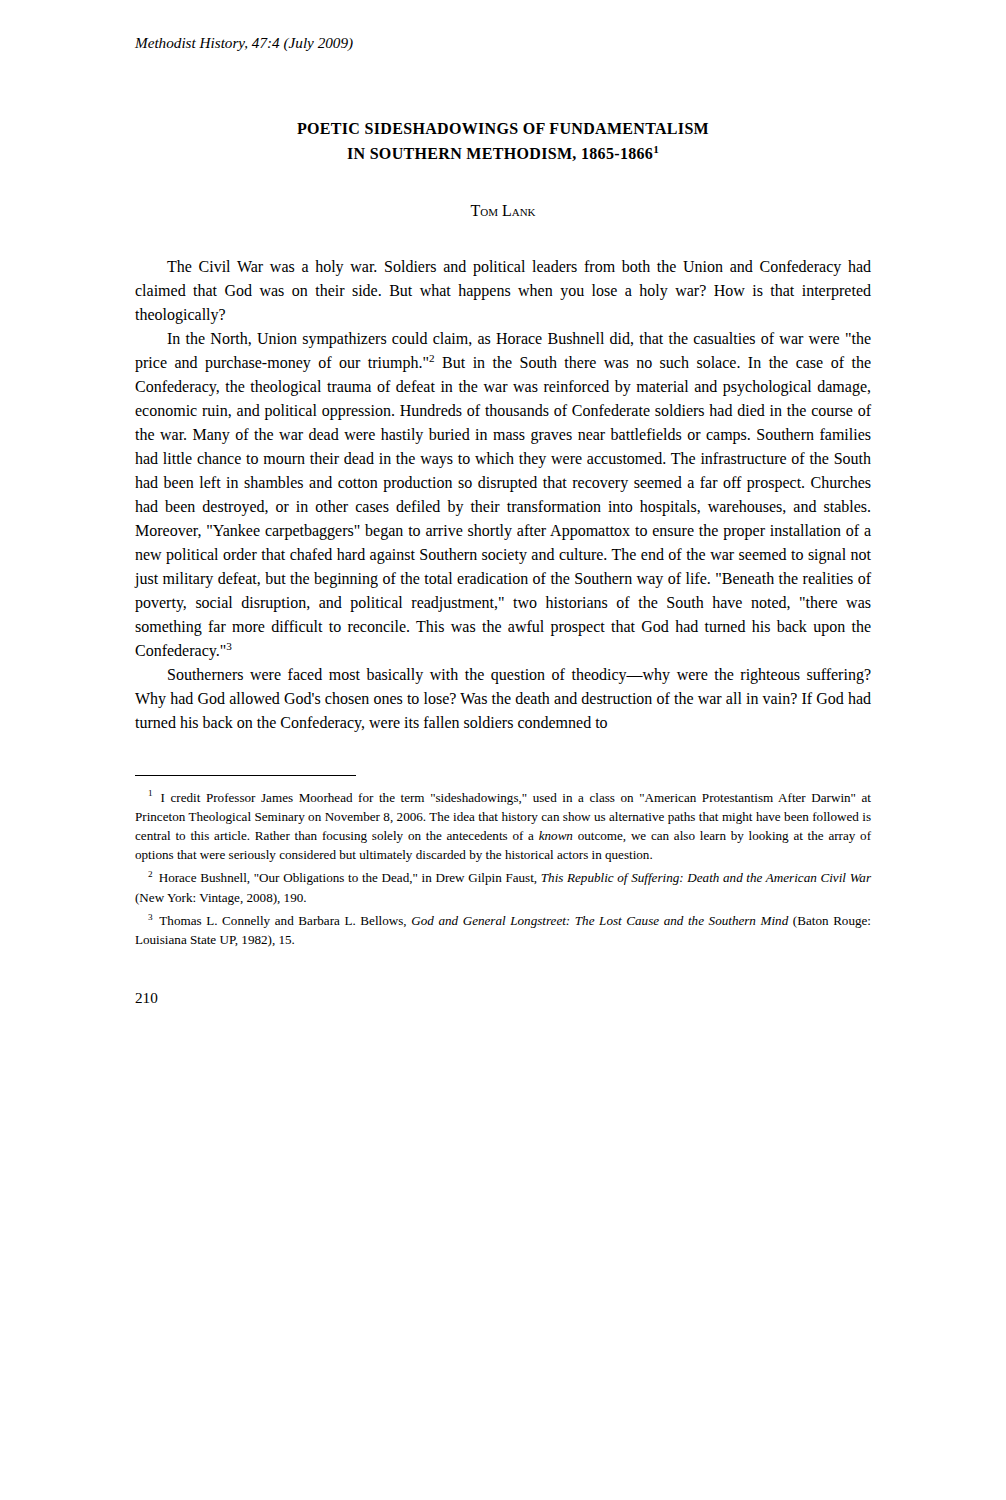Methodist History, 47:4 (July 2009)
Poetic Sideshadowings of Fundamentalism
in Southern Methodism, 1865-18661
Tom Lank
The Civil War was a holy war. Soldiers and political leaders from both the Union and Confederacy had claimed that God was on their side. But what happens when you lose a holy war? How is that interpreted theologically?
In the North, Union sympathizers could claim, as Horace Bushnell did, that the casualties of war were "the price and purchase-money of our triumph."2 But in the South there was no such solace. In the case of the Confederacy, the theological trauma of defeat in the war was reinforced by material and psychological damage, economic ruin, and political oppression. Hundreds of thousands of Confederate soldiers had died in the course of the war. Many of the war dead were hastily buried in mass graves near battlefields or camps. Southern families had little chance to mourn their dead in the ways to which they were accustomed. The infrastructure of the South had been left in shambles and cotton production so disrupted that recovery seemed a far off prospect. Churches had been destroyed, or in other cases defiled by their transformation into hospitals, warehouses, and stables. Moreover, "Yankee carpetbaggers" began to arrive shortly after Appomattox to ensure the proper installation of a new political order that chafed hard against Southern society and culture. The end of the war seemed to signal not just military defeat, but the beginning of the total eradication of the Southern way of life. "Beneath the realities of poverty, social disruption, and political readjustment," two historians of the South have noted, "there was something far more difficult to reconcile. This was the awful prospect that God had turned his back upon the Confederacy."3
Southerners were faced most basically with the question of theodicy—why were the righteous suffering? Why had God allowed God's chosen ones to lose? Was the death and destruction of the war all in vain? If God had turned his back on the Confederacy, were its fallen soldiers condemned to
1 I credit Professor James Moorhead for the term "sideshadowings," used in a class on "American Protestantism After Darwin" at Princeton Theological Seminary on November 8, 2006. The idea that history can show us alternative paths that might have been followed is central to this article. Rather than focusing solely on the antecedents of a known outcome, we can also learn by looking at the array of options that were seriously considered but ultimately discarded by the historical actors in question.
2 Horace Bushnell, "Our Obligations to the Dead," in Drew Gilpin Faust, This Republic of Suffering: Death and the American Civil War (New York: Vintage, 2008), 190.
3 Thomas L. Connelly and Barbara L. Bellows, God and General Longstreet: The Lost Cause and the Southern Mind (Baton Rouge: Louisiana State UP, 1982), 15.
210